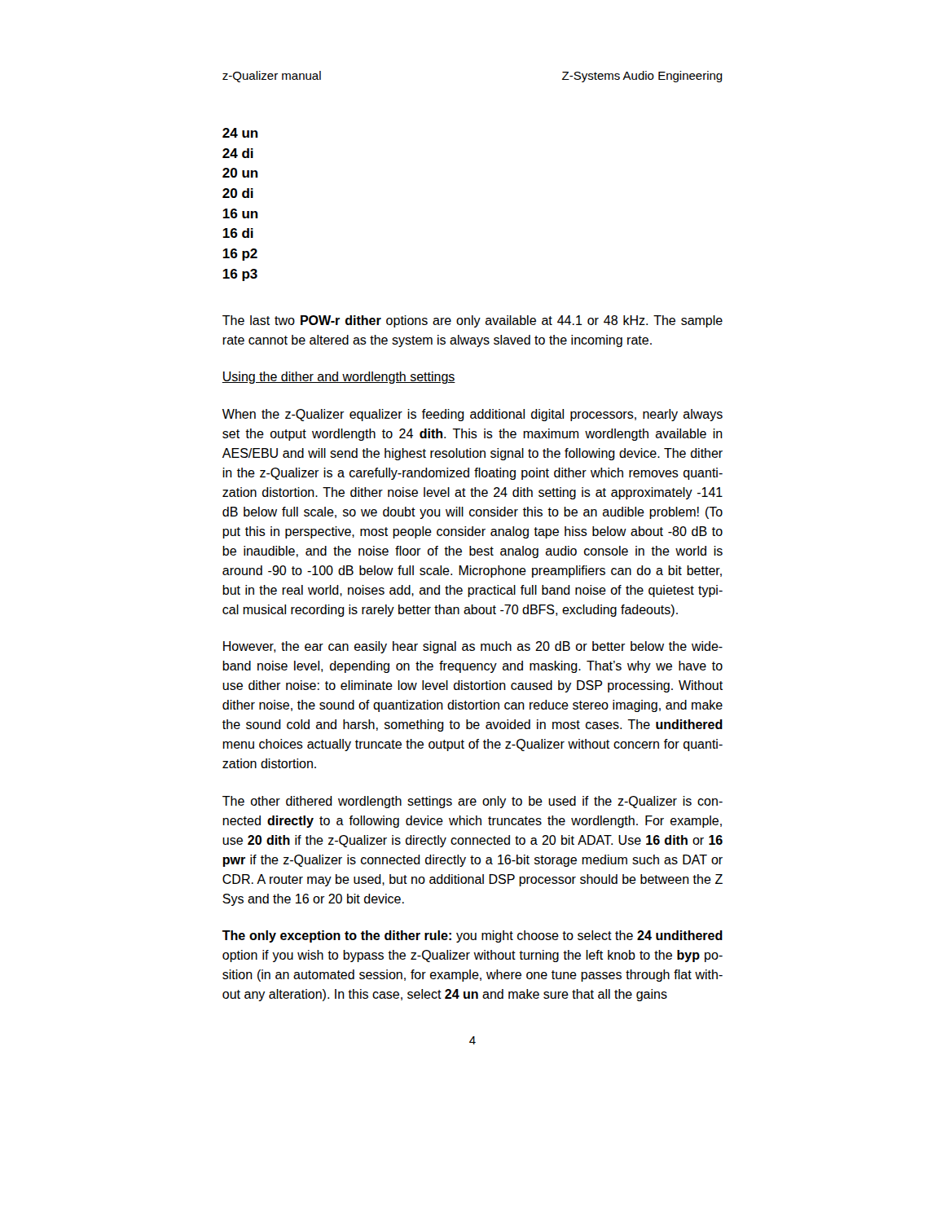z-Qualizer manual
Z-Systems Audio Engineering
24 un
24 di
20 un
20 di
16 un
16 di
16 p2
16 p3
The last two POW-r dither options are only available at 44.1 or 48 kHz. The sample rate cannot be altered as the system is always slaved to the incoming rate.
Using the dither and wordlength settings
When the z-Qualizer equalizer is feeding additional digital processors, nearly always set the output wordlength to 24 dith. This is the maximum wordlength available in AES/EBU and will send the highest resolution signal to the following device. The dither in the z-Qualizer is a carefully-randomized floating point dither which removes quantization distortion. The dither noise level at the 24 dith setting is at approximately -141 dB below full scale, so we doubt you will consider this to be an audible problem! (To put this in perspective, most people consider analog tape hiss below about -80 dB to be inaudible, and the noise floor of the best analog audio console in the world is around -90 to -100 dB below full scale. Microphone preamplifiers can do a bit better, but in the real world, noises add, and the practical full band noise of the quietest typical musical recording is rarely better than about -70 dBFS, excluding fadeouts).
However, the ear can easily hear signal as much as 20 dB or better below the wide-band noise level, depending on the frequency and masking. That’s why we have to use dither noise: to eliminate low level distortion caused by DSP processing. Without dither noise, the sound of quantization distortion can reduce stereo imaging, and make the sound cold and harsh, something to be avoided in most cases. The undithered menu choices actually truncate the output of the z-Qualizer without concern for quantization distortion.
The other dithered wordlength settings are only to be used if the z-Qualizer is connected directly to a following device which truncates the wordlength. For example, use 20 dith if the z-Qualizer is directly connected to a 20 bit ADAT. Use 16 dith or 16 pwr if the z-Qualizer is connected directly to a 16-bit storage medium such as DAT or CDR. A router may be used, but no additional DSP processor should be between the Z Sys and the 16 or 20 bit device.
The only exception to the dither rule: you might choose to select the 24 undithered option if you wish to bypass the z-Qualizer without turning the left knob to the byp position (in an automated session, for example, where one tune passes through flat without any alteration). In this case, select 24 un and make sure that all the gains
4